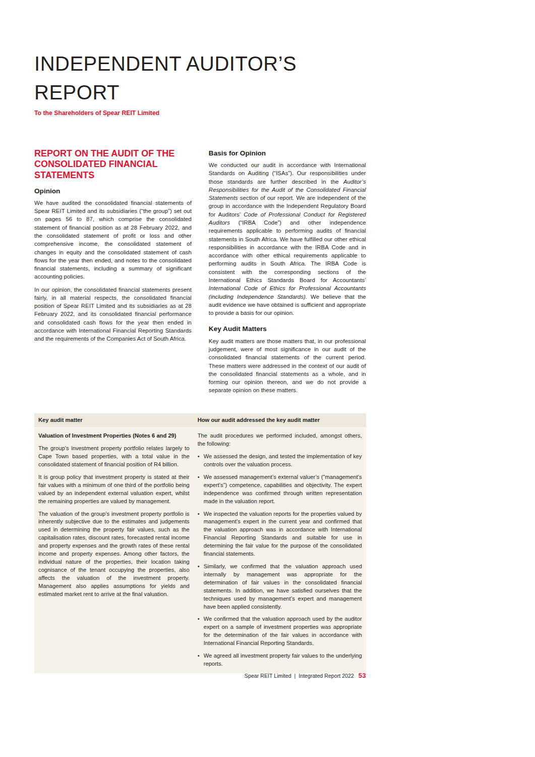INDEPENDENT AUDITOR’S REPORT
To the Shareholders of Spear REIT Limited
REPORT ON THE AUDIT OF THE CONSOLIDATED FINANCIAL STATEMENTS
Opinion
We have audited the consolidated financial statements of Spear REIT Limited and its subsidiaries (“the group”) set out on pages 56 to 87, which comprise the consolidated statement of financial position as at 28 February 2022, and the consolidated statement of profit or loss and other comprehensive income, the consolidated statement of changes in equity and the consolidated statement of cash flows for the year then ended, and notes to the consolidated financial statements, including a summary of significant accounting policies.
In our opinion, the consolidated financial statements present fairly, in all material respects, the consolidated financial position of Spear REIT Limited and its subsidiaries as at 28 February 2022, and its consolidated financial performance and consolidated cash flows for the year then ended in accordance with International Financial Reporting Standards and the requirements of the Companies Act of South Africa.
Basis for Opinion
We conducted our audit in accordance with International Standards on Auditing (“ISAs”). Our responsibilities under those standards are further described in the Auditor’s Responsibilities for the Audit of the Consolidated Financial Statements section of our report. We are independent of the group in accordance with the Independent Regulatory Board for Auditors’ Code of Professional Conduct for Registered Auditors (“IRBA Code”) and other independence requirements applicable to performing audits of financial statements in South Africa. We have fulfilled our other ethical responsibilities in accordance with the IRBA Code and in accordance with other ethical requirements applicable to performing audits in South Africa. The IRBA Code is consistent with the corresponding sections of the International Ethics Standards Board for Accountants’ International Code of Ethics for Professional Accountants (including Independence Standards). We believe that the audit evidence we have obtained is sufficient and appropriate to provide a basis for our opinion.
Key Audit Matters
Key audit matters are those matters that, in our professional judgement, were of most significance in our audit of the consolidated financial statements of the current period. These matters were addressed in the context of our audit of the consolidated financial statements as a whole, and in forming our opinion thereon, and we do not provide a separate opinion on these matters.
| Key audit matter | How our audit addressed the key audit matter |
| --- | --- |
| Valuation of Investment Properties (Notes 6 and 29) The group’s investment property portfolio relates largely to Cape Town based properties, with a total value in the consolidated statement of financial position of R4 billion. It is group policy that investment property is stated at their fair values with a minimum of one third of the portfolio being valued by an independent external valuation expert, whilst the remaining properties are valued by management. The valuation of the group’s investment property portfolio is inherently subjective due to the estimates and judgements used in determining the property fair values, such as the capitalisation rates, discount rates, forecasted rental income and property expenses and the growth rates of these rental income and property expenses. Among other factors, the individual nature of the properties, their location taking cognisance of the tenant occupying the properties, also affects the valuation of the investment property. Management also applies assumptions for yields and estimated market rent to arrive at the final valuation. | The audit procedures we performed included, amongst others, the following: We assessed the design, and tested the implementation of key controls over the valuation process. We assessed management’s external valuer’s (“management’s expert’s”) competence, capabilities and objectivity. The expert independence was confirmed through written representation made in the valuation report. We inspected the valuation reports for the properties valued by management’s expert in the current year and confirmed that the valuation approach was in accordance with International Financial Reporting Standards and suitable for use in determining the fair value for the purpose of the consolidated financial statements. Similarly, we confirmed that the valuation approach used internally by management was appropriate for the determination of fair values in the consolidated financial statements. In addition, we have satisfied ourselves that the techniques used by management’s expert and management have been applied consistently. We confirmed that the valuation approach used by the auditor expert on a sample of investment properties was appropriate for the determination of the fair values in accordance with International Financial Reporting Standards. We agreed all investment property fair values to the underlying reports. |
Spear REIT Limited | Integrated Report 2022 53